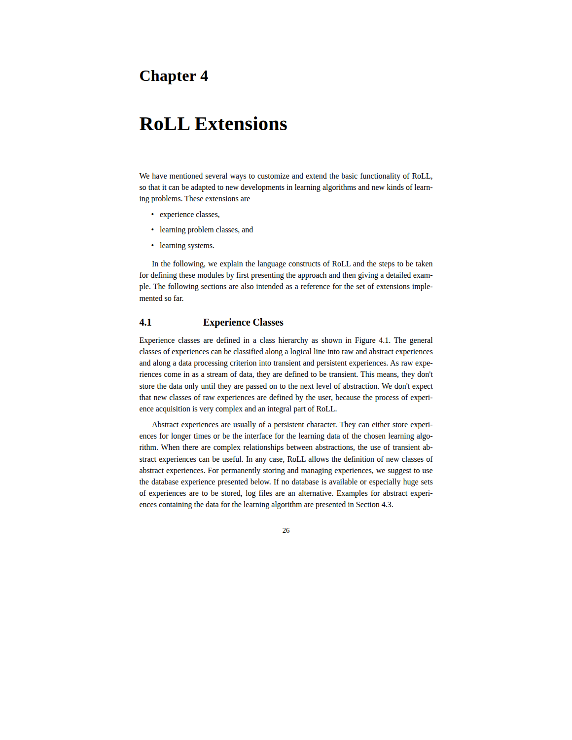Chapter 4
RoLL Extensions
We have mentioned several ways to customize and extend the basic functionality of RoLL, so that it can be adapted to new developments in learning algorithms and new kinds of learning problems. These extensions are
experience classes,
learning problem classes, and
learning systems.
In the following, we explain the language constructs of RoLL and the steps to be taken for defining these modules by first presenting the approach and then giving a detailed example. The following sections are also intended as a reference for the set of extensions implemented so far.
4.1 Experience Classes
Experience classes are defined in a class hierarchy as shown in Figure 4.1. The general classes of experiences can be classified along a logical line into raw and abstract experiences and along a data processing criterion into transient and persistent experiences. As raw experiences come in as a stream of data, they are defined to be transient. This means, they don't store the data only until they are passed on to the next level of abstraction. We don't expect that new classes of raw experiences are defined by the user, because the process of experience acquisition is very complex and an integral part of RoLL.
Abstract experiences are usually of a persistent character. They can either store experiences for longer times or be the interface for the learning data of the chosen learning algorithm. When there are complex relationships between abstractions, the use of transient abstract experiences can be useful. In any case, RoLL allows the definition of new classes of abstract experiences. For permanently storing and managing experiences, we suggest to use the database experience presented below. If no database is available or especially huge sets of experiences are to be stored, log files are an alternative. Examples for abstract experiences containing the data for the learning algorithm are presented in Section 4.3.
26